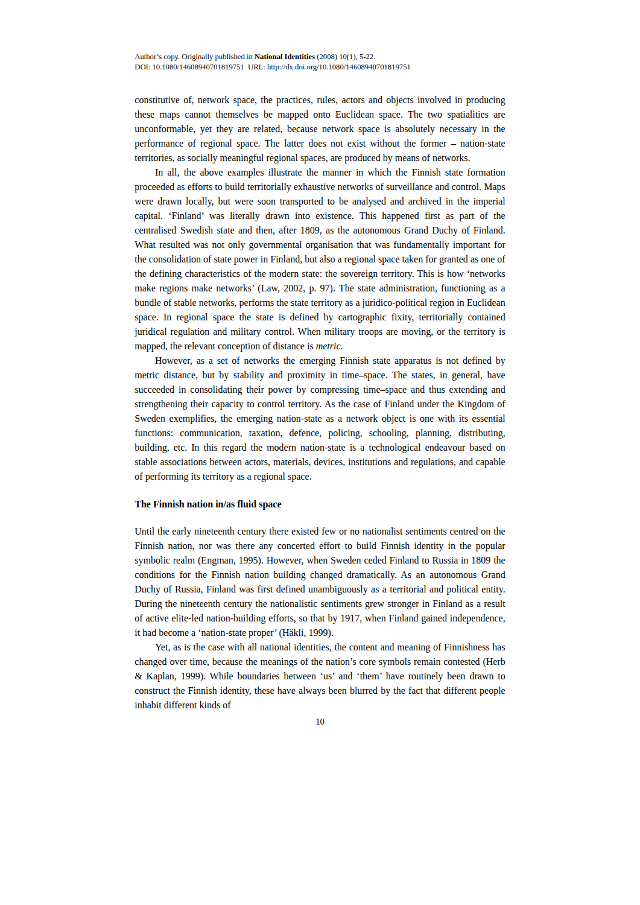Author’s copy. Originally published in National Identities (2008) 10(1), 5-22.
DOI: 10.1080/14608940701819751 URL: http://dx.doi.org/10.1080/14608940701819751
constitutive of, network space, the practices, rules, actors and objects involved in producing these maps cannot themselves be mapped onto Euclidean space. The two spatialities are unconformable, yet they are related, because network space is absolutely necessary in the performance of regional space. The latter does not exist without the former – nation-state territories, as socially meaningful regional spaces, are produced by means of networks.
In all, the above examples illustrate the manner in which the Finnish state formation proceeded as efforts to build territorially exhaustive networks of surveillance and control. Maps were drawn locally, but were soon transported to be analysed and archived in the imperial capital. ‘Finland’ was literally drawn into existence. This happened first as part of the centralised Swedish state and then, after 1809, as the autonomous Grand Duchy of Finland. What resulted was not only governmental organisation that was fundamentally important for the consolidation of state power in Finland, but also a regional space taken for granted as one of the defining characteristics of the modern state: the sovereign territory. This is how ‘networks make regions make networks’ (Law, 2002, p. 97). The state administration, functioning as a bundle of stable networks, performs the state territory as a juridico-political region in Euclidean space. In regional space the state is defined by cartographic fixity, territorially contained juridical regulation and military control. When military troops are moving, or the territory is mapped, the relevant conception of distance is metric.
However, as a set of networks the emerging Finnish state apparatus is not defined by metric distance, but by stability and proximity in time–space. The states, in general, have succeeded in consolidating their power by compressing time–space and thus extending and strengthening their capacity to control territory. As the case of Finland under the Kingdom of Sweden exemplifies, the emerging nation-state as a network object is one with its essential functions: communication, taxation, defence, policing, schooling, planning, distributing, building, etc. In this regard the modern nation-state is a technological endeavour based on stable associations between actors, materials, devices, institutions and regulations, and capable of performing its territory as a regional space.
The Finnish nation in/as fluid space
Until the early nineteenth century there existed few or no nationalist sentiments centred on the Finnish nation, nor was there any concerted effort to build Finnish identity in the popular symbolic realm (Engman, 1995). However, when Sweden ceded Finland to Russia in 1809 the conditions for the Finnish nation building changed dramatically. As an autonomous Grand Duchy of Russia, Finland was first defined unambiguously as a territorial and political entity. During the nineteenth century the nationalistic sentiments grew stronger in Finland as a result of active elite-led nation-building efforts, so that by 1917, when Finland gained independence, it had become a ‘nation-state proper’ (Häkli, 1999).
Yet, as is the case with all national identities, the content and meaning of Finnishness has changed over time, because the meanings of the nation’s core symbols remain contested (Herb & Kaplan, 1999). While boundaries between ‘us’ and ‘them’ have routinely been drawn to construct the Finnish identity, these have always been blurred by the fact that different people inhabit different kinds of
10